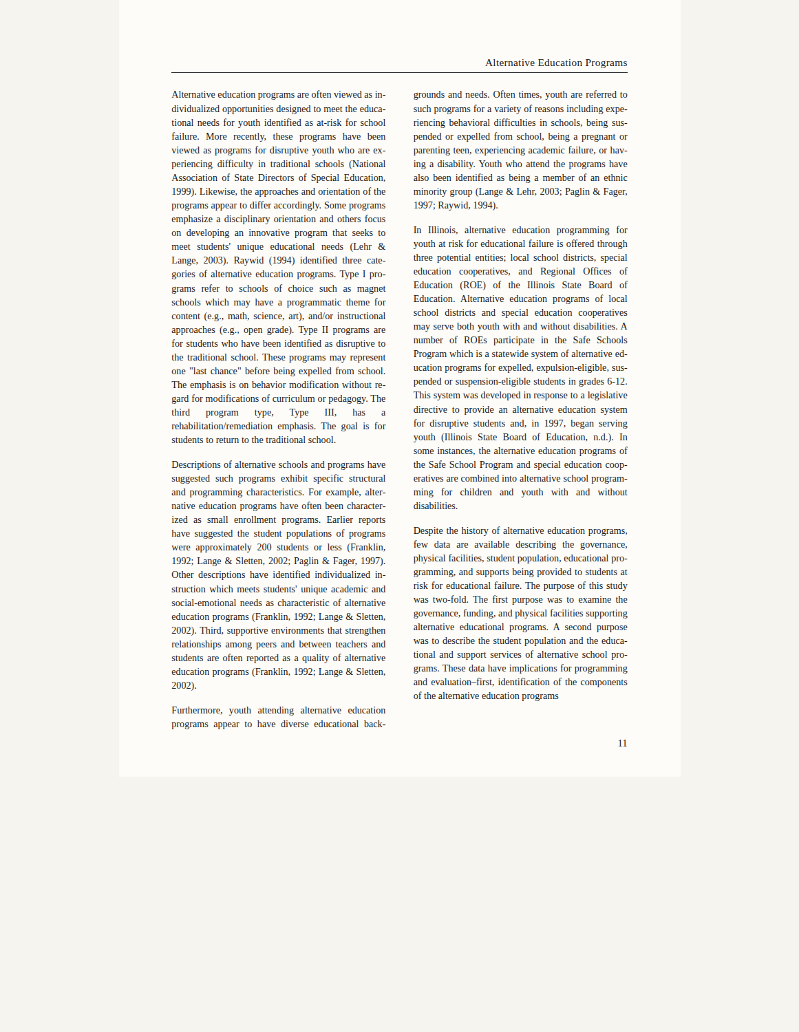Alternative Education Programs
Alternative education programs are often viewed as individualized opportunities designed to meet the educational needs for youth identified as at-risk for school failure. More recently, these programs have been viewed as programs for disruptive youth who are experiencing difficulty in traditional schools (National Association of State Directors of Special Education, 1999). Likewise, the approaches and orientation of the programs appear to differ accordingly. Some programs emphasize a disciplinary orientation and others focus on developing an innovative program that seeks to meet students' unique educational needs (Lehr & Lange, 2003). Raywid (1994) identified three categories of alternative education programs. Type I programs refer to schools of choice such as magnet schools which may have a programmatic theme for content (e.g., math, science, art), and/or instructional approaches (e.g., open grade). Type II programs are for students who have been identified as disruptive to the traditional school. These programs may represent one "last chance" before being expelled from school. The emphasis is on behavior modification without regard for modifications of curriculum or pedagogy. The third program type, Type III, has a rehabilitation/remediation emphasis. The goal is for students to return to the traditional school.
Descriptions of alternative schools and programs have suggested such programs exhibit specific structural and programming characteristics. For example, alternative education programs have often been characterized as small enrollment programs. Earlier reports have suggested the student populations of programs were approximately 200 students or less (Franklin, 1992; Lange & Sletten, 2002; Paglin & Fager, 1997). Other descriptions have identified individualized instruction which meets students' unique academic and social-emotional needs as characteristic of alternative education programs (Franklin, 1992; Lange & Sletten, 2002). Third, supportive environments that strengthen relationships among peers and between teachers and students are often reported as a quality of alternative education programs (Franklin, 1992; Lange & Sletten, 2002).
Furthermore, youth attending alternative education programs appear to have diverse educational backgrounds and needs. Often times, youth are referred to such programs for a variety of reasons including experiencing behavioral difficulties in schools, being suspended or expelled from school, being a pregnant or parenting teen, experiencing academic failure, or having a disability. Youth who attend the programs have also been identified as being a member of an ethnic minority group (Lange & Lehr, 2003; Paglin & Fager, 1997; Raywid, 1994).
In Illinois, alternative education programming for youth at risk for educational failure is offered through three potential entities; local school districts, special education cooperatives, and Regional Offices of Education (ROE) of the Illinois State Board of Education. Alternative education programs of local school districts and special education cooperatives may serve both youth with and without disabilities. A number of ROEs participate in the Safe Schools Program which is a statewide system of alternative education programs for expelled, expulsion-eligible, suspended or suspension-eligible students in grades 6-12. This system was developed in response to a legislative directive to provide an alternative education system for disruptive students and, in 1997, began serving youth (Illinois State Board of Education, n.d.). In some instances, the alternative education programs of the Safe School Program and special education cooperatives are combined into alternative school programming for children and youth with and without disabilities.
Despite the history of alternative education programs, few data are available describing the governance, physical facilities, student population, educational programming, and supports being provided to students at risk for educational failure. The purpose of this study was two-fold. The first purpose was to examine the governance, funding, and physical facilities supporting alternative educational programs. A second purpose was to describe the student population and the educational and support services of alternative school programs. These data have implications for programming and evaluation–first, identification of the components of the alternative education programs
11